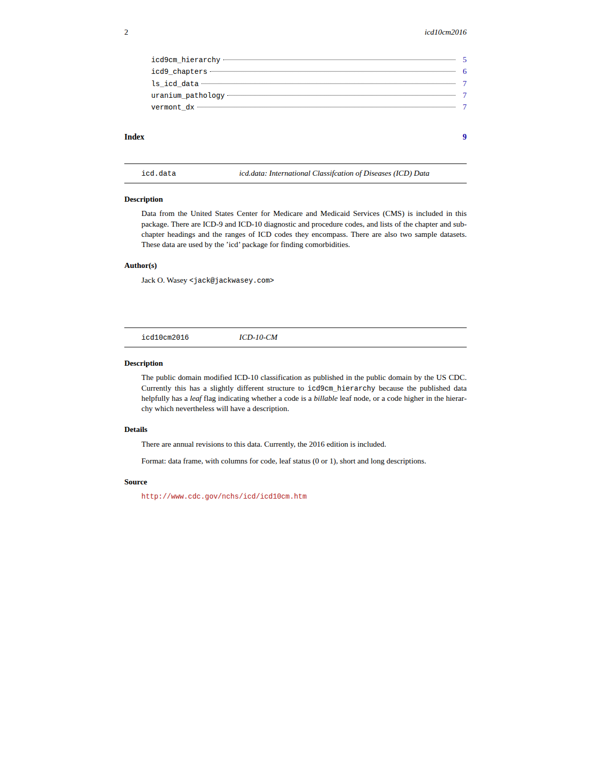2
icd10cm2016
icd9cm_hierarchy 5
icd9_chapters 6
ls_icd_data 7
uranium_pathology 7
vermont_dx 7
Index 9
icd.data
icd.data: International Classifcation of Diseases (ICD) Data
Description
Data from the United States Center for Medicare and Medicaid Services (CMS) is included in this package. There are ICD-9 and ICD-10 diagnostic and procedure codes, and lists of the chapter and sub-chapter headings and the ranges of ICD codes they encompass. There are also two sample datasets. These data are used by the ’icd’ package for finding comorbidities.
Author(s)
Jack O. Wasey <jack@jackwasey.com>
icd10cm2016
ICD-10-CM
Description
The public domain modified ICD-10 classification as published in the public domain by the US CDC. Currently this has a slightly different structure to icd9cm_hierarchy because the published data helpfully has a leaf flag indicating whether a code is a billable leaf node, or a code higher in the hierarchy which nevertheless will have a description.
Details
There are annual revisions to this data. Currently, the 2016 edition is included.
Format: data frame, with columns for code, leaf status (0 or 1), short and long descriptions.
Source
http://www.cdc.gov/nchs/icd/icd10cm.htm